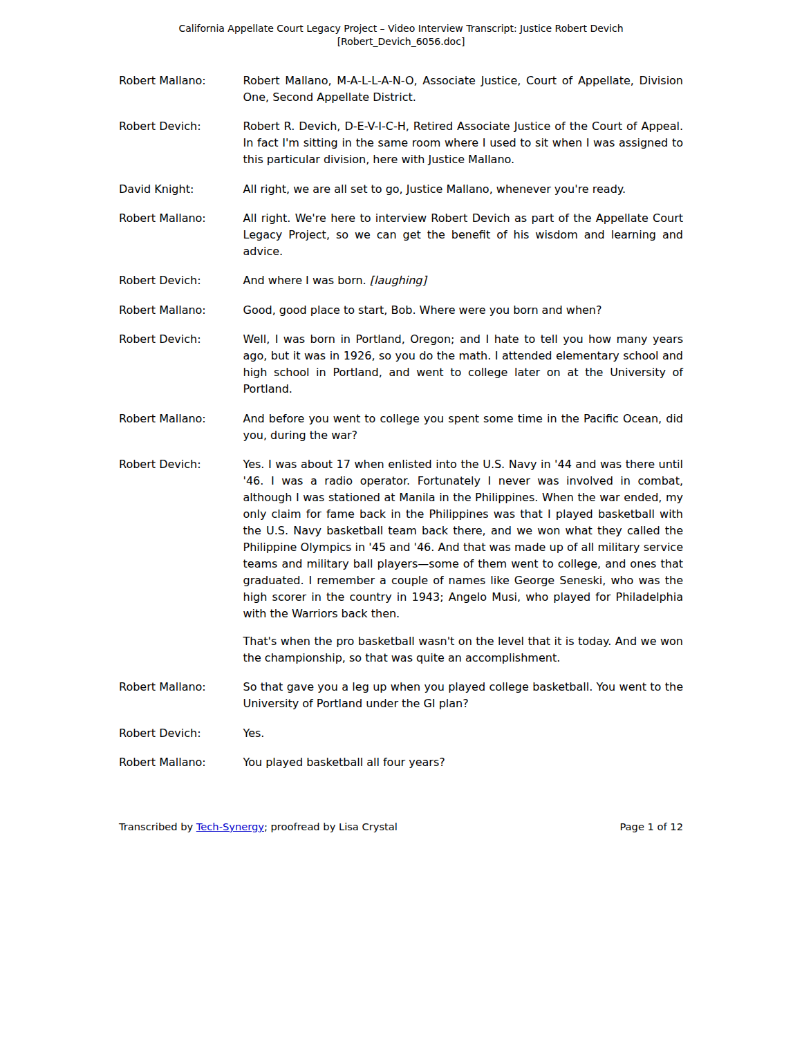California Appellate Court Legacy Project – Video Interview Transcript: Justice Robert Devich
[Robert_Devich_6056.doc]
| Robert Mallano: | Robert Mallano, M-A-L-L-A-N-O, Associate Justice, Court of Appellate, Division One, Second Appellate District. |
| Robert Devich: | Robert R. Devich, D-E-V-I-C-H, Retired Associate Justice of the Court of Appeal. In fact I'm sitting in the same room where I used to sit when I was assigned to this particular division, here with Justice Mallano. |
| David Knight: | All right, we are all set to go, Justice Mallano, whenever you're ready. |
| Robert Mallano: | All right. We're here to interview Robert Devich as part of the Appellate Court Legacy Project, so we can get the benefit of his wisdom and learning and advice. |
| Robert Devich: | And where I was born. [laughing] |
| Robert Mallano: | Good, good place to start, Bob. Where were you born and when? |
| Robert Devich: | Well, I was born in Portland, Oregon; and I hate to tell you how many years ago, but it was in 1926, so you do the math. I attended elementary school and high school in Portland, and went to college later on at the University of Portland. |
| Robert Mallano: | And before you went to college you spent some time in the Pacific Ocean, did you, during the war? |
| Robert Devich: | Yes. I was about 17 when enlisted into the U.S. Navy in '44 and was there until '46. I was a radio operator. Fortunately I never was involved in combat, although I was stationed at Manila in the Philippines. When the war ended, my only claim for fame back in the Philippines was that I played basketball with the U.S. Navy basketball team back there, and we won what they called the Philippine Olympics in '45 and '46. And that was made up of all military service teams and military ball players—some of them went to college, and ones that graduated. I remember a couple of names like George Seneski, who was the high scorer in the country in 1943; Angelo Musi, who played for Philadelphia with the Warriors back then. That's when the pro basketball wasn't on the level that it is today. And we won the championship, so that was quite an accomplishment. |
| Robert Mallano: | So that gave you a leg up when you played college basketball. You went to the University of Portland under the GI plan? |
| Robert Devich: | Yes. |
| Robert Mallano: | You played basketball all four years? |
Transcribed by Tech-Synergy; proofread by Lisa Crystal Page 1 of 12